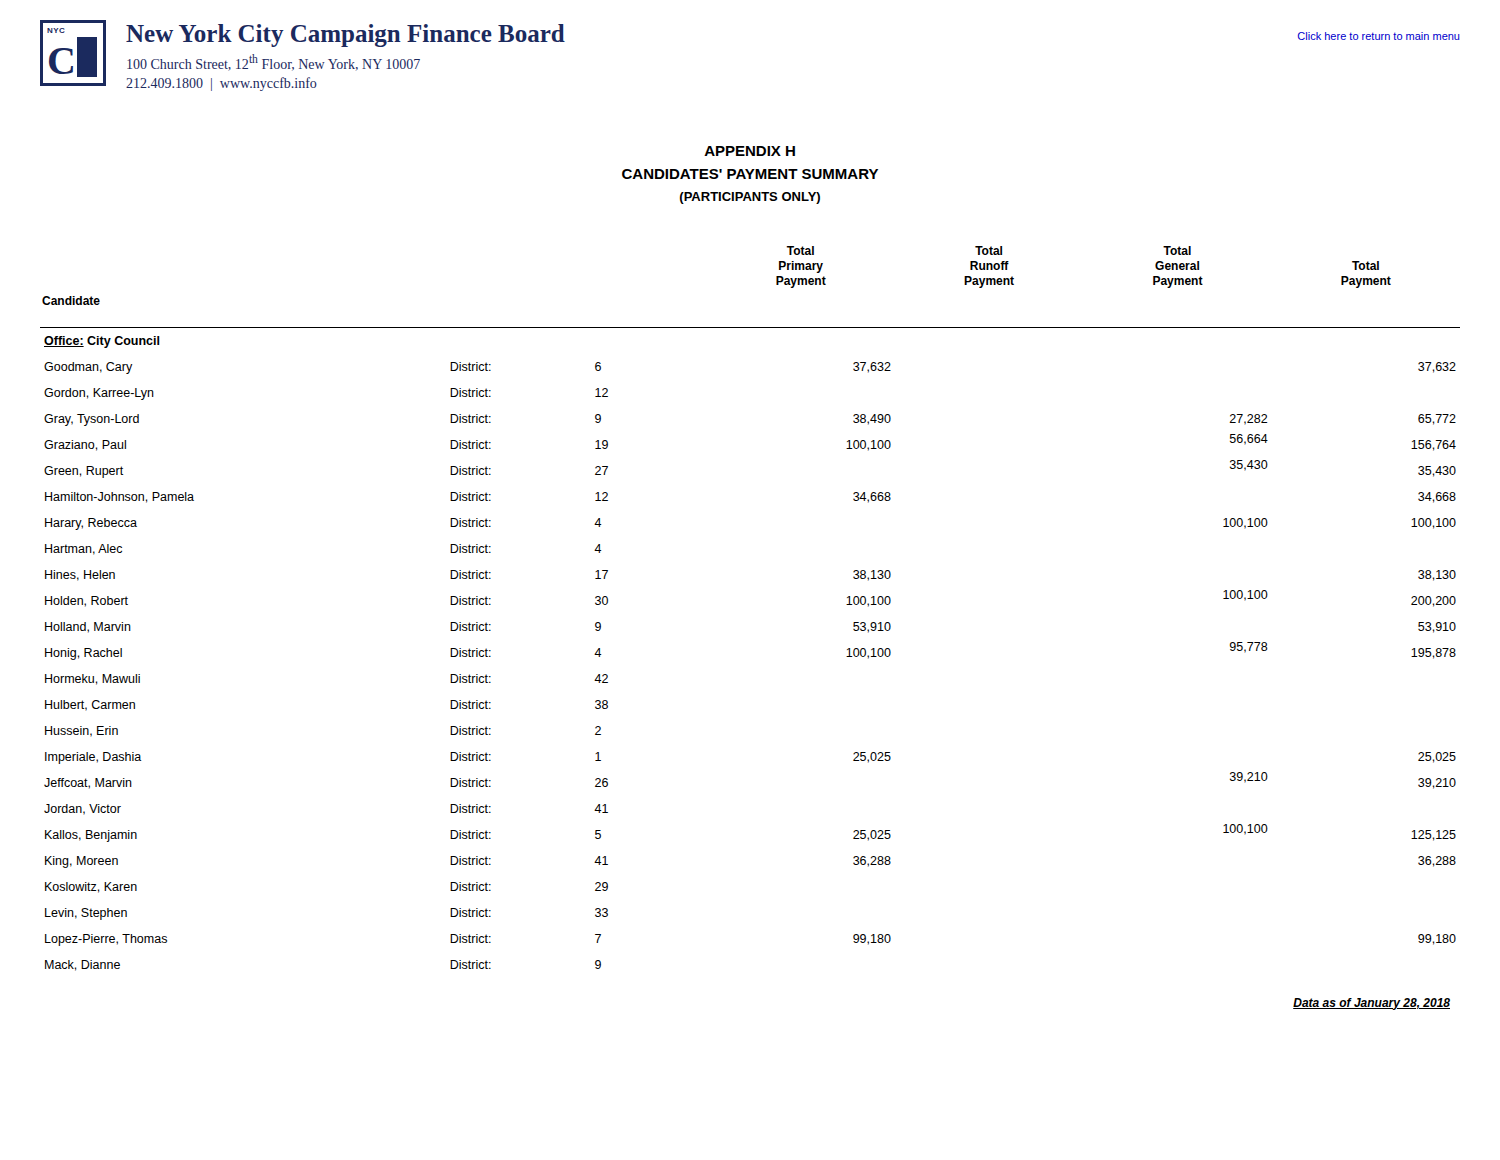Click here to return to main menu
NYC C
New York City Campaign Finance Board
100 Church Street, 12th Floor, New York, NY 10007
212.409.1800 | www.nyccfb.info
APPENDIX H
CANDIDATES' PAYMENT SUMMARY
(PARTICIPANTS ONLY)
| | | | Total Primary Payment | Total Runoff Payment | Total General Payment | Total Payment |
| --- | --- | --- | --- | --- | --- | --- |
| Candidate | | | | | | |
| Office: City Council |
| Goodman, Cary | District: | 6 | 37,632 | | | 37,632 |
| Gordon, Karree-Lyn | District: | 12 | | | | |
| Gray, Tyson-Lord | District: | 9 | 38,490 | | 27,282 | 65,772 |
| Graziano, Paul | District: | 19 | 100,100 | | 56,664 | 156,764 |
| Green, Rupert | District: | 27 | | | 35,430 | 35,430 |
| Hamilton-Johnson, Pamela | District: | 12 | 34,668 | | | 34,668 |
| Harary, Rebecca | District: | 4 | | | 100,100 | 100,100 |
| Hartman, Alec | District: | 4 | | | | |
| Hines, Helen | District: | 17 | 38,130 | | | 38,130 |
| Holden, Robert | District: | 30 | 100,100 | | 100,100 | 200,200 |
| Holland, Marvin | District: | 9 | 53,910 | | | 53,910 |
| Honig, Rachel | District: | 4 | 100,100 | | 95,778 | 195,878 |
| Hormeku, Mawuli | District: | 42 | | | | |
| Hulbert, Carmen | District: | 38 | | | | |
| Hussein, Erin | District: | 2 | | | | |
| Imperiale, Dashia | District: | 1 | 25,025 | | | 25,025 |
| Jeffcoat, Marvin | District: | 26 | | | 39,210 | 39,210 |
| Jordan, Victor | District: | 41 | | | | |
| Kallos, Benjamin | District: | 5 | 25,025 | | 100,100 | 125,125 |
| King, Moreen | District: | 41 | 36,288 | | | 36,288 |
| Koslowitz, Karen | District: | 29 | | | | |
| Levin, Stephen | District: | 33 | | | | |
| Lopez-Pierre, Thomas | District: | 7 | 99,180 | | | 99,180 |
| Mack, Dianne | District: | 9 | | | | |
Data as of January 28, 2018